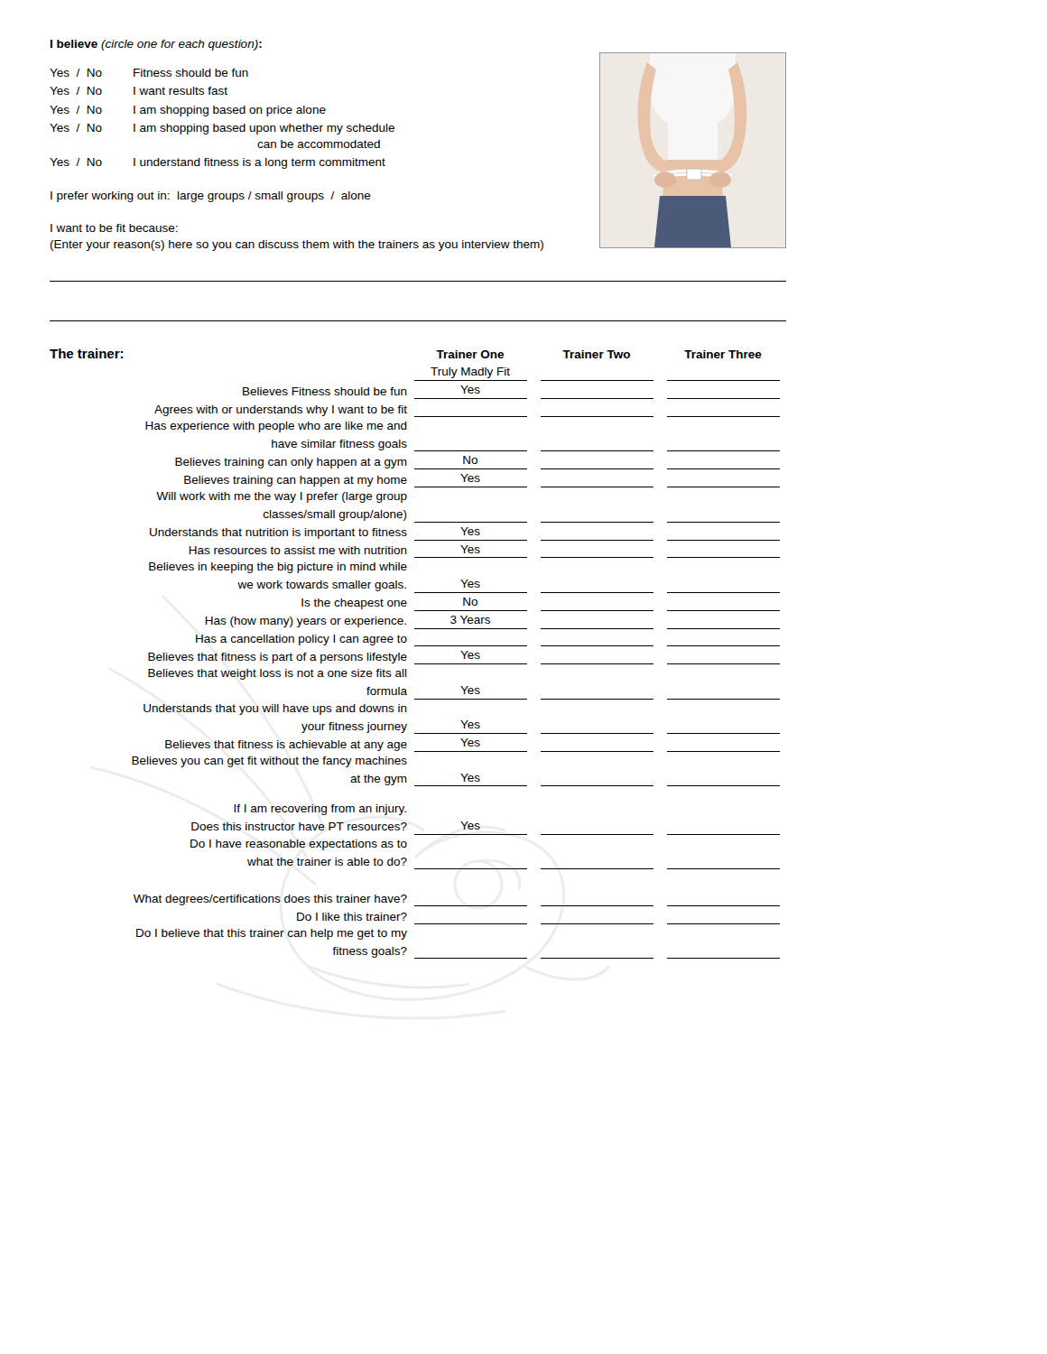I believe (circle one for each question):
Yes / No Fitness should be fun
Yes / No I want results fast
Yes / No I am shopping based on price alone
Yes / No I am shopping based upon whether my schedule can be accommodated
Yes / No I understand fitness is a long term commitment
I prefer working out in: large groups / small groups / alone
I want to be fit because:
(Enter your reason(s) here so you can discuss them with the trainers as you interview them)
| The trainer: | Trainer One | Trainer Two | Trainer Three |
| --- | --- | --- | --- |
| | Truly Madly Fit | | |
| Believes Fitness should be fun | Yes | | |
| Agrees with or understands why I want to be fit | | | |
| Has experience with people who are like me and | | | |
| have similar fitness goals | | | |
| Believes training can only happen at a gym | No | | |
| Believes training can happen at my home | Yes | | |
| Will work with me the way I prefer (large group | | | |
| classes/small group/alone) | | | |
| Understands that nutrition is important to fitness | Yes | | |
| Has resources to assist me with nutrition | Yes | | |
| Believes in keeping the big picture in mind while | | | |
| we work towards smaller goals. | Yes | | |
| Is the cheapest one | No | | |
| Has (how many) years or experience. | 3 Years | | |
| Has a cancellation policy I can agree to | | | |
| Believes that fitness is part of a persons lifestyle | Yes | | |
| Believes that weight loss is not a one size fits all | | | |
| formula | Yes | | |
| Understands that you will have ups and downs in | | | |
| your fitness journey | Yes | | |
| Believes that fitness is achievable at any age | Yes | | |
| Believes you can get fit without the fancy machines | | | |
| at the gym | Yes | | |
| If I am recovering from an injury. | | | |
| Does this instructor have PT resources? | Yes | | |
| Do I have reasonable expectations as to | | | |
| what the trainer is able to do? | | | |
| What degrees/certifications does this trainer have? | | | |
| Do I like this trainer? | | | |
| Do I believe that this trainer can help me get to my | | | |
| fitness goals? | | | |